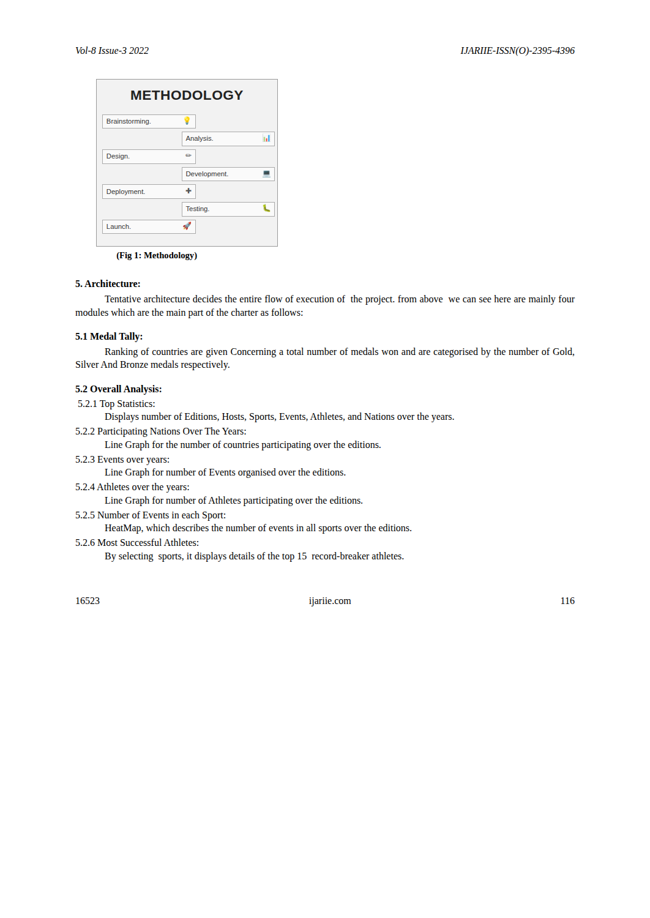Vol-8 Issue-3 2022
IJARIIE-ISSN(O)-2395-4396
METHODOLOGY
Brainstorming.💡
Analysis.📊
Design.✏
Development.💻
Deployment.✚
Testing.🐛
Launch.🚀
(Fig 1: Methodology)
5. Architecture:
Tentative architecture decides the entire flow of execution of the project. from above we can see here are mainly four modules which are the main part of the charter as follows:
5.1 Medal Tally:
Ranking of countries are given Concerning a total number of medals won and are categorised by the number of Gold, Silver And Bronze medals respectively.
5.2 Overall Analysis:
5.2.1 Top Statistics: Displays number of Editions, Hosts, Sports, Events, Athletes, and Nations over the years.
5.2.2 Participating Nations Over The Years: Line Graph for the number of countries participating over the editions.
5.2.3 Events over years: Line Graph for number of Events organised over the editions.
5.2.4 Athletes over the years: Line Graph for number of Athletes participating over the editions.
5.2.5 Number of Events in each Sport: HeatMap, which describes the number of events in all sports over the editions.
5.2.6 Most Successful Athletes: By selecting sports, it displays details of the top 15 record-breaker athletes.
16523
ijariie.com
116